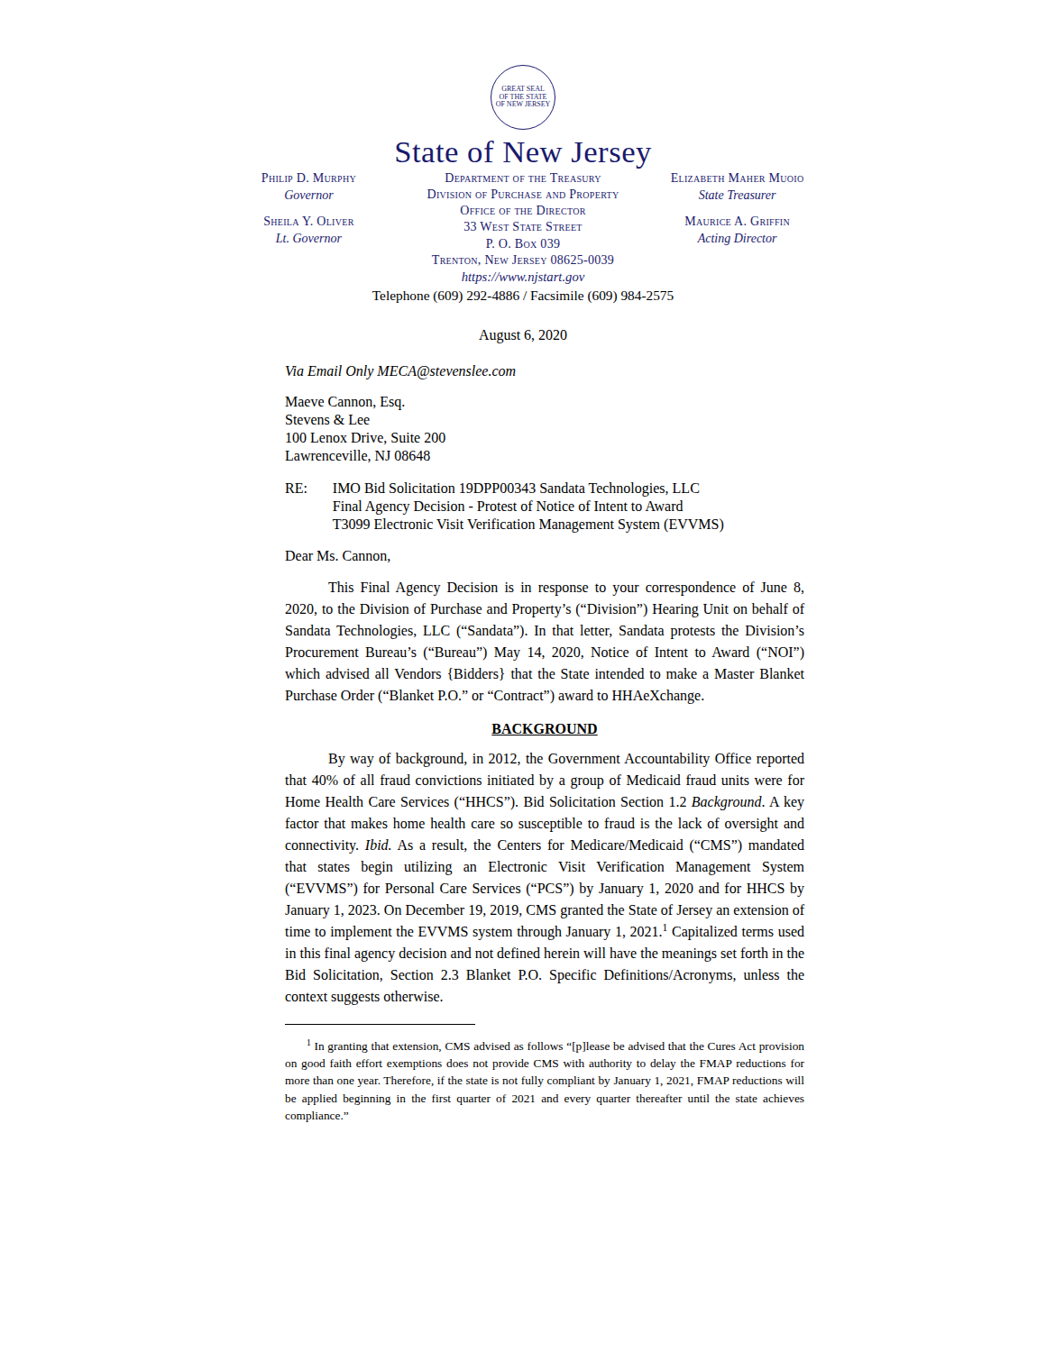GREAT SEAL
OF THE STATE
OF NEW JERSEY
State of New Jersey
Philip D. Murphy
Governor
Sheila Y. Oliver
Lt. Governor
Department of the Treasury
Division of Purchase and Property
Office of the Director
33 West State Street
P. O. Box 039
Trenton, New Jersey 08625-0039
https://www.njstart.gov
Elizabeth Maher Muoio
State Treasurer
Maurice A. Griffin
Acting Director
Telephone (609) 292-4886 / Facsimile (609) 984-2575
August 6, 2020
Via Email Only MECA@stevenslee.com
Maeve Cannon, Esq.
Stevens & Lee
100 Lenox Drive, Suite 200
Lawrenceville, NJ 08648
RE:
IMO Bid Solicitation 19DPP00343 Sandata Technologies, LLC
Final Agency Decision - Protest of Notice of Intent to Award
T3099 Electronic Visit Verification Management System (EVVMS)
Dear Ms. Cannon,
This Final Agency Decision is in response to your correspondence of June 8, 2020, to the Division of Purchase and Property’s (“Division”) Hearing Unit on behalf of Sandata Technologies, LLC (“Sandata”). In that letter, Sandata protests the Division’s Procurement Bureau’s (“Bureau”) May 14, 2020, Notice of Intent to Award (“NOI”) which advised all Vendors {Bidders} that the State intended to make a Master Blanket Purchase Order (“Blanket P.O.” or “Contract”) award to HHAeXchange.
BACKGROUND
By way of background, in 2012, the Government Accountability Office reported that 40% of all fraud convictions initiated by a group of Medicaid fraud units were for Home Health Care Services (“HHCS”). Bid Solicitation Section 1.2 Background. A key factor that makes home health care so susceptible to fraud is the lack of oversight and connectivity. Ibid. As a result, the Centers for Medicare/Medicaid (“CMS”) mandated that states begin utilizing an Electronic Visit Verification Management System (“EVVMS”) for Personal Care Services (“PCS”) by January 1, 2020 and for HHCS by January 1, 2023. On December 19, 2019, CMS granted the State of Jersey an extension of time to implement the EVVMS system through January 1, 2021.1 Capitalized terms used in this final agency decision and not defined herein will have the meanings set forth in the Bid Solicitation, Section 2.3 Blanket P.O. Specific Definitions/Acronyms, unless the context suggests otherwise.
1 In granting that extension, CMS advised as follows “[p]lease be advised that the Cures Act provision on good faith effort exemptions does not provide CMS with authority to delay the FMAP reductions for more than one year. Therefore, if the state is not fully compliant by January 1, 2021, FMAP reductions will be applied beginning in the first quarter of 2021 and every quarter thereafter until the state achieves compliance.”